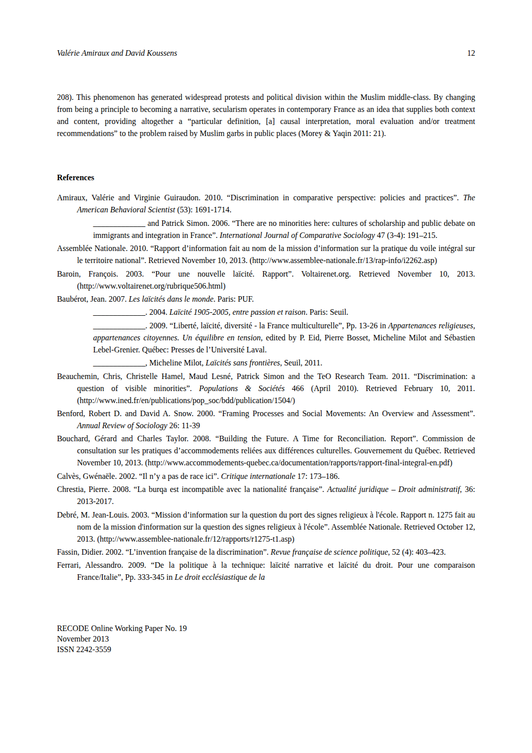Valérie Amiraux and David Koussens 12
208). This phenomenon has generated widespread protests and political division within the Muslim middle-class. By changing from being a principle to becoming a narrative, secularism operates in contemporary France as an idea that supplies both context and content, providing altogether a “particular definition, [a] causal interpretation, moral evaluation and/or treatment recommendations” to the problem raised by Muslim garbs in public places (Morey & Yaqin 2011: 21).
References
Amiraux, Valérie and Virginie Guiraudon. 2010. “Discrimination in comparative perspective: policies and practices”. The American Behavioral Scientist (53): 1691-1714.
_____________ and Patrick Simon. 2006. “There are no minorities here: cultures of scholarship and public debate on immigrants and integration in France”. International Journal of Comparative Sociology 47 (3-4): 191–215.
Assemblée Nationale. 2010. “Rapport d’information fait au nom de la mission d’information sur la pratique du voile intégral sur le territoire national”. Retrieved November 10, 2013. (http://www.assemblee-nationale.fr/13/rap-info/i2262.asp)
Baroin, François. 2003. “Pour une nouvelle laïcité. Rapport”. Voltairenet.org. Retrieved November 10, 2013. (http://www.voltairenet.org/rubrique506.html)
Baubérot, Jean. 2007. Les laïcités dans le monde. Paris: PUF.
_____________. 2004. Laïcité 1905-2005, entre passion et raison. Paris: Seuil.
_____________. 2009. “Liberté, laïcité, diversité - la France multiculturelle”, Pp. 13-26 in Appartenances religieuses, appartenances citoyennes. Un équilibre en tension, edited by P. Eid, Pierre Bosset, Micheline Milot and Sébastien Lebel-Grenier. Québec: Presses de l’Université Laval.
_____________, Micheline Milot, Laïcités sans frontières, Seuil, 2011.
Beauchemin, Chris, Christelle Hamel, Maud Lesné, Patrick Simon and the TeO Research Team. 2011. “Discrimination: a question of visible minorities”. Populations & Sociétés 466 (April 2010). Retrieved February 10, 2011. (http://www.ined.fr/en/publications/pop_soc/bdd/publication/1504/)
Benford, Robert D. and David A. Snow. 2000. “Framing Processes and Social Movements: An Overview and Assessment”. Annual Review of Sociology 26: 11-39
Bouchard, Gérard and Charles Taylor. 2008. “Building the Future. A Time for Reconciliation. Report”. Commission de consultation sur les pratiques d’accommodements reliées aux différences culturelles. Gouvernement du Québec. Retrieved November 10, 2013. (http://www.accommodements-quebec.ca/documentation/rapports/rapport-final-integral-en.pdf)
Calvès, Gwénaële. 2002. “Il n’y a pas de race ici”. Critique internationale 17: 173–186.
Chrestia, Pierre. 2008. “La burqa est incompatible avec la nationalité française”. Actualité juridique – Droit administratif, 36: 2013-2017.
Debré, M. Jean-Louis. 2003. “Mission d’information sur la question du port des signes religieux à l'école. Rapport n. 1275 fait au nom de la mission d'information sur la question des signes religieux à l'école”. Assemblée Nationale. Retrieved October 12, 2013. (http://www.assemblee-nationale.fr/12/rapports/r1275-t1.asp)
Fassin, Didier. 2002. “L’invention française de la discrimination”. Revue française de science politique, 52 (4): 403–423.
Ferrari, Alessandro. 2009. “De la politique à la technique: laïcité narrative et laïcité du droit. Pour une comparaison France/Italie”, Pp. 333-345 in Le droit ecclésiastique de la
RECODE Online Working Paper No. 19
November 2013
ISSN 2242-3559